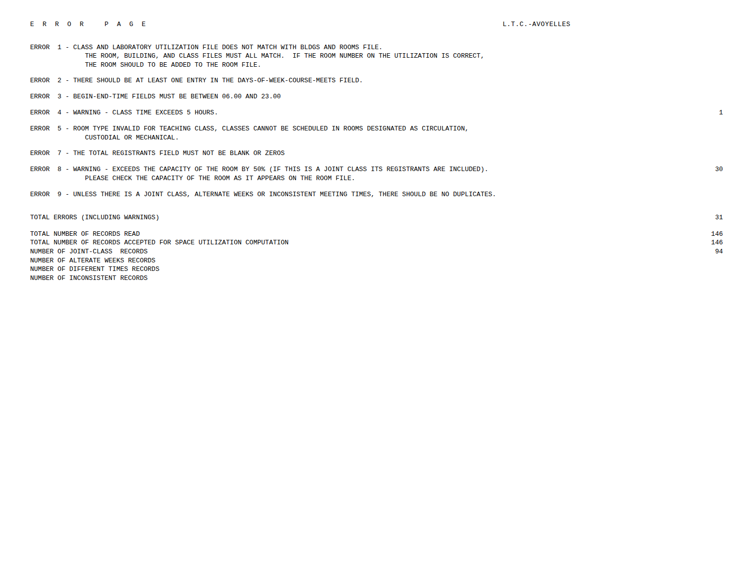E R R O R P A G E
L.T.C.-AVOYELLES
| ERROR 1 - | CLASS AND LABORATORY UTILIZATION FILE DOES NOT MATCH WITH BLDGS AND ROOMS FILE. THE ROOM, BUILDING, AND CLASS FILES MUST ALL MATCH. IF THE ROOM NUMBER ON THE UTILIZATION IS CORRECT, THE ROOM SHOULD TO BE ADDED TO THE ROOM FILE. | |
| ERROR 2 - | THERE SHOULD BE AT LEAST ONE ENTRY IN THE DAYS-OF-WEEK-COURSE-MEETS FIELD. | |
| ERROR 3 - | BEGIN-END-TIME FIELDS MUST BE BETWEEN 06.00 AND 23.00 | |
| ERROR 4 - | WARNING - CLASS TIME EXCEEDS 5 HOURS. | 1 |
| ERROR 5 - | ROOM TYPE INVALID FOR TEACHING CLASS, CLASSES CANNOT BE SCHEDULED IN ROOMS DESIGNATED AS CIRCULATION, CUSTODIAL OR MECHANICAL. | |
| ERROR 7 - | THE TOTAL REGISTRANTS FIELD MUST NOT BE BLANK OR ZEROS | |
| ERROR 8 - | WARNING - EXCEEDS THE CAPACITY OF THE ROOM BY 50% (IF THIS IS A JOINT CLASS ITS REGISTRANTS ARE INCLUDED). PLEASE CHECK THE CAPACITY OF THE ROOM AS IT APPEARS ON THE ROOM FILE. | 30 |
| ERROR 9 - | UNLESS THERE IS A JOINT CLASS, ALTERNATE WEEKS OR INCONSISTENT MEETING TIMES, THERE SHOULD BE NO DUPLICATES. | |
| TOTAL ERRORS (INCLUDING WARNINGS) | 31 |
| TOTAL NUMBER OF RECORDS READ | 146 |
| TOTAL NUMBER OF RECORDS ACCEPTED FOR SPACE UTILIZATION COMPUTATION | 146 |
| NUMBER OF JOINT-CLASS RECORDS | 94 |
| NUMBER OF ALTERATE WEEKS RECORDS | |
| NUMBER OF DIFFERENT TIMES RECORDS | |
| NUMBER OF INCONSISTENT RECORDS | |